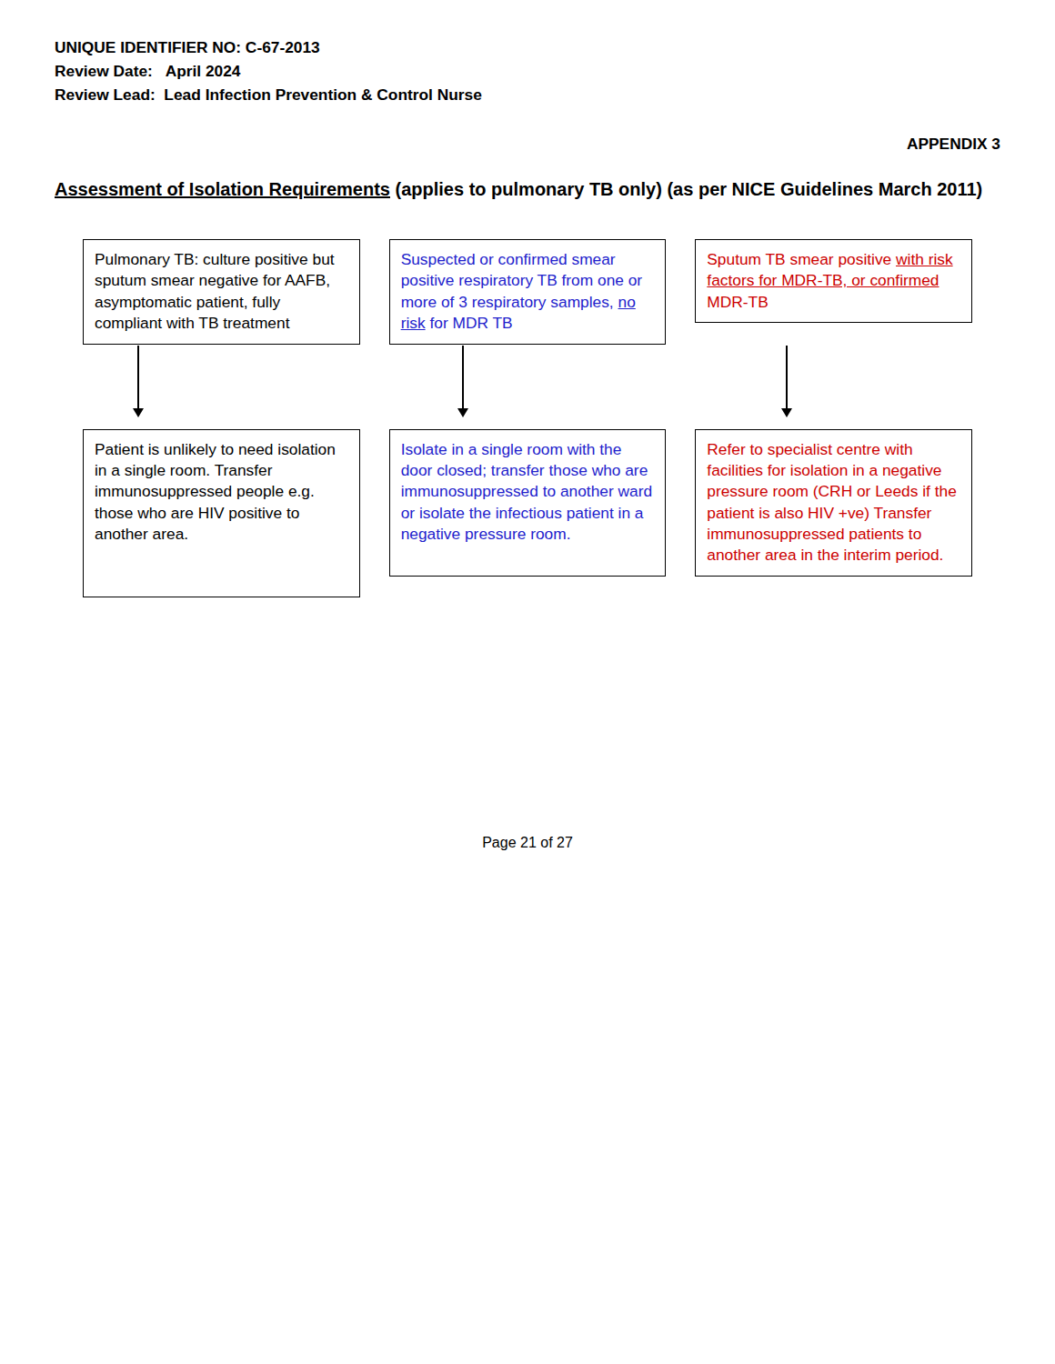UNIQUE IDENTIFIER NO: C-67-2013
Review Date: April 2024
Review Lead: Lead Infection Prevention & Control Nurse
APPENDIX 3
Assessment of Isolation Requirements (applies to pulmonary TB only) (as per NICE Guidelines March 2011)
| Pulmonary TB: culture positive but sputum smear negative for AAFB, asymptomatic patient, fully compliant with TB treatment | Suspected or confirmed smear positive respiratory TB from one or more of 3 respiratory samples, no risk for MDR TB | Sputum TB smear positive with risk factors for MDR-TB, or confirmed MDR-TB |
| Patient is unlikely to need isolation in a single room. Transfer immunosuppressed people e.g. those who are HIV positive to another area. | Isolate in a single room with the door closed; transfer those who are immunosuppressed to another ward or isolate the infectious patient in a negative pressure room. | Refer to specialist centre with facilities for isolation in a negative pressure room (CRH or Leeds if the patient is also HIV +ve) Transfer immunosuppressed patients to another area in the interim period. |
Page 21 of 27